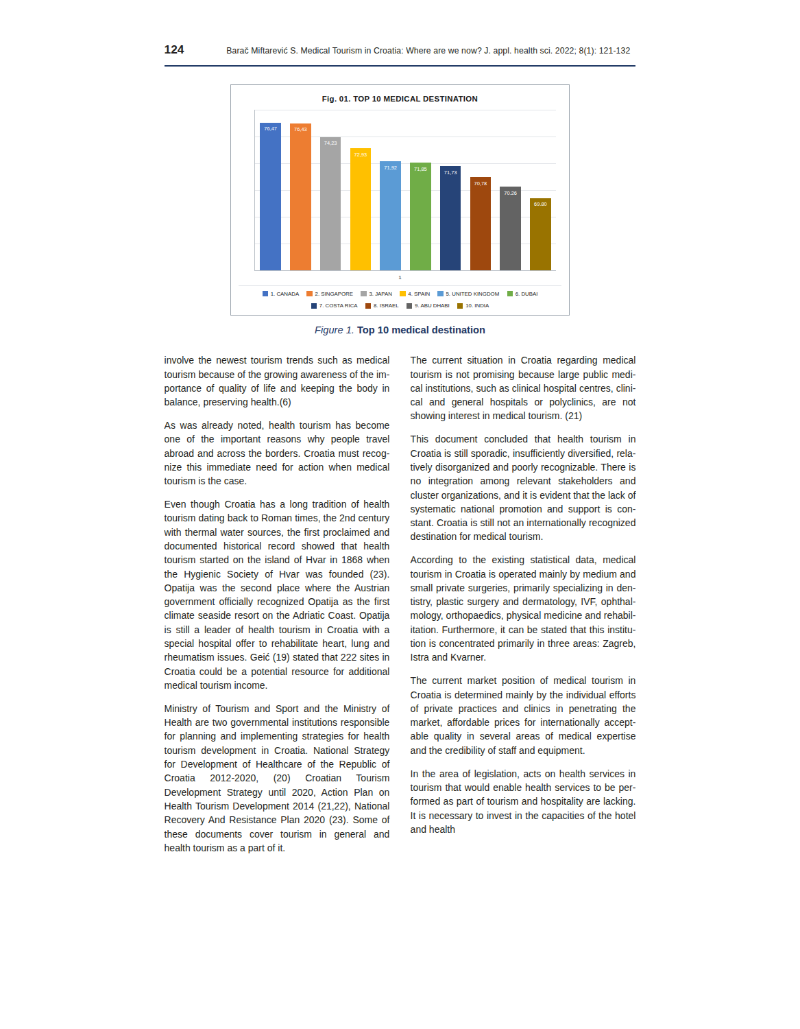124
Barač Miftarević S. Medical Tourism in Croatia: Where are we now? J. appl. health sci. 2022; 8(1): 121-132
Fig. 01. TOP 10 MEDICAL DESTINATION
76,47
76,43
74,23
72,93
71,92
71,85
71,73
70,78
70.26
69.80
1
1. CANADA 2. SINGAPORE 3. JAPAN 4. SPAIN 5. UNITED KINGDOM 6. DUBAI 7. COSTA RICA 8. ISRAEL 9. ABU DHABI 10. INDIA
Figure 1. Top 10 medical destination
involve the newest tourism trends such as medical tourism because of the growing awareness of the importance of quality of life and keeping the body in balance, preserving health.(6)
As was already noted, health tourism has become one of the important reasons why people travel abroad and across the borders. Croatia must recognize this immediate need for action when medical tourism is the case.
Even though Croatia has a long tradition of health tourism dating back to Roman times, the 2nd century with thermal water sources, the first proclaimed and documented historical record showed that health tourism started on the island of Hvar in 1868 when the Hygienic Society of Hvar was founded (23). Opatija was the second place where the Austrian government officially recognized Opatija as the first climate seaside resort on the Adriatic Coast. Opatija is still a leader of health tourism in Croatia with a special hospital offer to rehabilitate heart, lung and rheumatism issues. Geić (19) stated that 222 sites in Croatia could be a potential resource for additional medical tourism income.
Ministry of Tourism and Sport and the Ministry of Health are two governmental institutions responsible for planning and implementing strategies for health tourism development in Croatia. National Strategy for Development of Healthcare of the Republic of Croatia 2012-2020, (20) Croatian Tourism Development Strategy until 2020, Action Plan on Health Tourism Development 2014 (21,22), National Recovery And Resistance Plan 2020 (23). Some of these documents cover tourism in general and health tourism as a part of it.
The current situation in Croatia regarding medical tourism is not promising because large public medical institutions, such as clinical hospital centres, clinical and general hospitals or polyclinics, are not showing interest in medical tourism. (21)
This document concluded that health tourism in Croatia is still sporadic, insufficiently diversified, relatively disorganized and poorly recognizable. There is no integration among relevant stakeholders and cluster organizations, and it is evident that the lack of systematic national promotion and support is constant. Croatia is still not an internationally recognized destination for medical tourism.
According to the existing statistical data, medical tourism in Croatia is operated mainly by medium and small private surgeries, primarily specializing in dentistry, plastic surgery and dermatology, IVF, ophthalmology, orthopaedics, physical medicine and rehabilitation. Furthermore, it can be stated that this institution is concentrated primarily in three areas: Zagreb, Istra and Kvarner.
The current market position of medical tourism in Croatia is determined mainly by the individual efforts of private practices and clinics in penetrating the market, affordable prices for internationally acceptable quality in several areas of medical expertise and the credibility of staff and equipment.
In the area of legislation, acts on health services in tourism that would enable health services to be performed as part of tourism and hospitality are lacking. It is necessary to invest in the capacities of the hotel and health